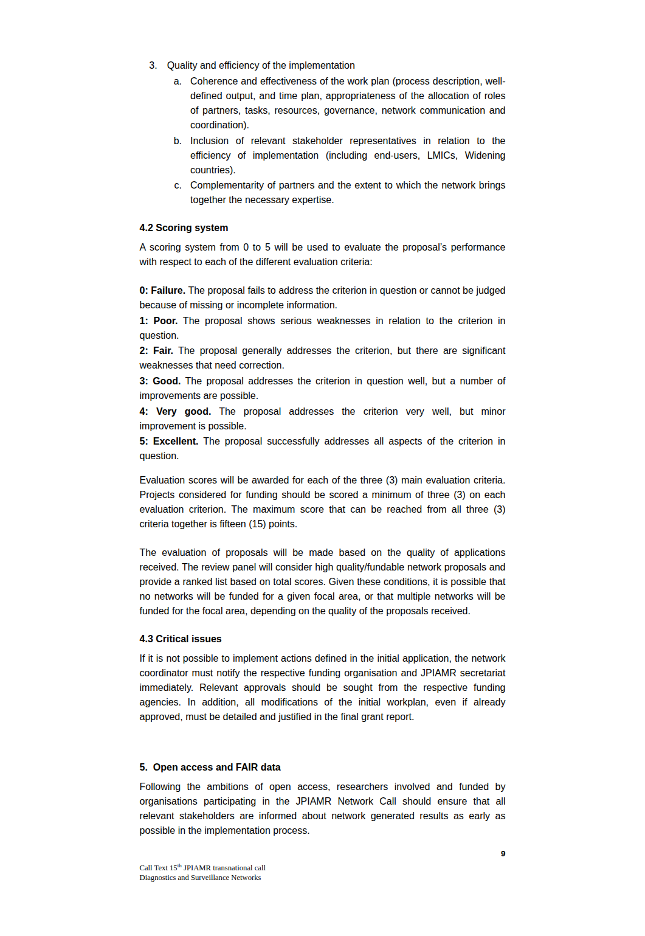Quality and efficiency of the implementation
Coherence and effectiveness of the work plan (process description, well-defined output, and time plan, appropriateness of the allocation of roles of partners, tasks, resources, governance, network communication and coordination).
Inclusion of relevant stakeholder representatives in relation to the efficiency of implementation (including end-users, LMICs, Widening countries).
Complementarity of partners and the extent to which the network brings together the necessary expertise.
4.2 Scoring system
A scoring system from 0 to 5 will be used to evaluate the proposal’s performance with respect to each of the different evaluation criteria:
0: Failure. The proposal fails to address the criterion in question or cannot be judged because of missing or incomplete information.
1: Poor. The proposal shows serious weaknesses in relation to the criterion in question.
2: Fair. The proposal generally addresses the criterion, but there are significant weaknesses that need correction.
3: Good. The proposal addresses the criterion in question well, but a number of improvements are possible.
4: Very good. The proposal addresses the criterion very well, but minor improvement is possible.
5: Excellent. The proposal successfully addresses all aspects of the criterion in question.
Evaluation scores will be awarded for each of the three (3) main evaluation criteria. Projects considered for funding should be scored a minimum of three (3) on each evaluation criterion. The maximum score that can be reached from all three (3) criteria together is fifteen (15) points.
The evaluation of proposals will be made based on the quality of applications received. The review panel will consider high quality/fundable network proposals and provide a ranked list based on total scores. Given these conditions, it is possible that no networks will be funded for a given focal area, or that multiple networks will be funded for the focal area, depending on the quality of the proposals received.
4.3 Critical issues
If it is not possible to implement actions defined in the initial application, the network coordinator must notify the respective funding organisation and JPIAMR secretariat immediately. Relevant approvals should be sought from the respective funding agencies. In addition, all modifications of the initial workplan, even if already approved, must be detailed and justified in the final grant report.
5. Open access and FAIR data
Following the ambitions of open access, researchers involved and funded by organisations participating in the JPIAMR Network Call should ensure that all relevant stakeholders are informed about network generated results as early as possible in the implementation process.
9
Call Text 15th JPIAMR transnational call
Diagnostics and Surveillance Networks